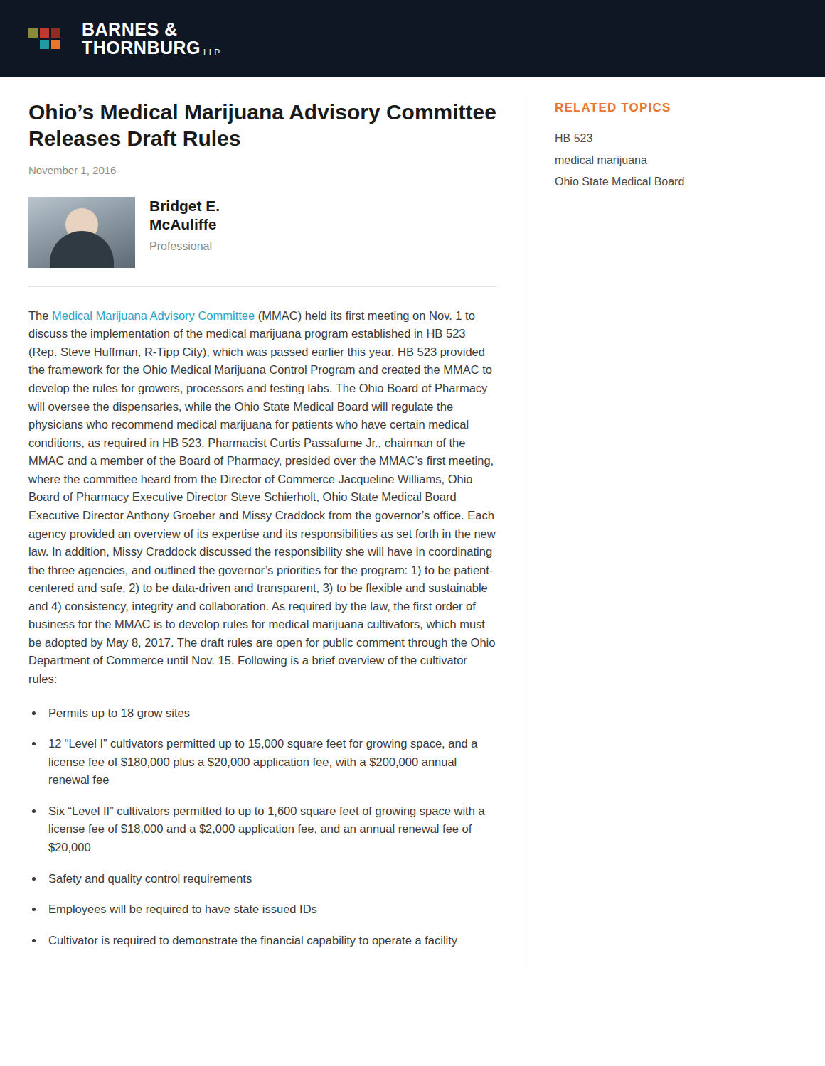BARNES &
THORNBURGLLP
Ohio’s Medical Marijuana Advisory Committee Releases Draft Rules
November 1, 2016
Bridget E.
McAuliffe
Professional
The Medical Marijuana Advisory Committee (MMAC) held its first meeting on Nov. 1 to discuss the implementation of the medical marijuana program established in HB 523 (Rep. Steve Huffman, R-Tipp City), which was passed earlier this year. HB 523 provided the framework for the Ohio Medical Marijuana Control Program and created the MMAC to develop the rules for growers, processors and testing labs. The Ohio Board of Pharmacy will oversee the dispensaries, while the Ohio State Medical Board will regulate the physicians who recommend medical marijuana for patients who have certain medical conditions, as required in HB 523. Pharmacist Curtis Passafume Jr., chairman of the MMAC and a member of the Board of Pharmacy, presided over the MMAC’s first meeting, where the committee heard from the Director of Commerce Jacqueline Williams, Ohio Board of Pharmacy Executive Director Steve Schierholt, Ohio State Medical Board Executive Director Anthony Groeber and Missy Craddock from the governor’s office. Each agency provided an overview of its expertise and its responsibilities as set forth in the new law. In addition, Missy Craddock discussed the responsibility she will have in coordinating the three agencies, and outlined the governor’s priorities for the program: 1) to be patient-centered and safe, 2) to be data-driven and transparent, 3) to be flexible and sustainable and 4) consistency, integrity and collaboration. As required by the law, the first order of business for the MMAC is to develop rules for medical marijuana cultivators, which must be adopted by May 8, 2017. The draft rules are open for public comment through the Ohio Department of Commerce until Nov. 15. Following is a brief overview of the cultivator rules:
Permits up to 18 grow sites
12 “Level I” cultivators permitted up to 15,000 square feet for growing space, and a license fee of $180,000 plus a $20,000 application fee, with a $200,000 annual renewal fee
Six “Level II” cultivators permitted to up to 1,600 square feet of growing space with a license fee of $18,000 and a $2,000 application fee, and an annual renewal fee of $20,000
Safety and quality control requirements
Employees will be required to have state issued IDs
Cultivator is required to demonstrate the financial capability to operate a facility
Related Topics
HB 523
medical marijuana
Ohio State Medical Board